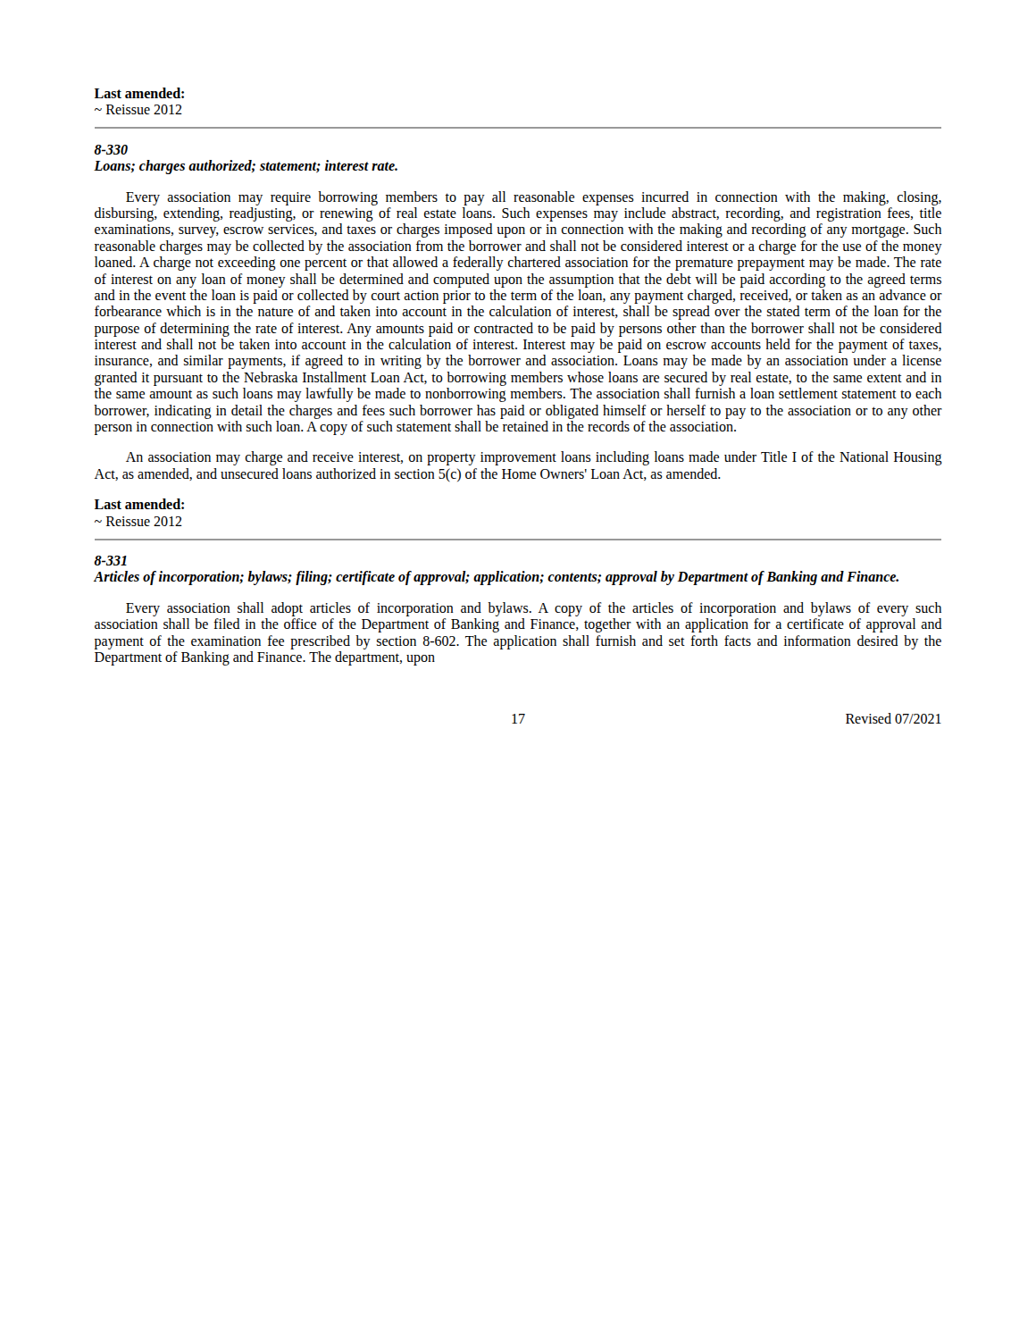Last amended:
~ Reissue 2012
8-330
Loans; charges authorized; statement; interest rate.
Every association may require borrowing members to pay all reasonable expenses incurred in connection with the making, closing, disbursing, extending, readjusting, or renewing of real estate loans. Such expenses may include abstract, recording, and registration fees, title examinations, survey, escrow services, and taxes or charges imposed upon or in connection with the making and recording of any mortgage. Such reasonable charges may be collected by the association from the borrower and shall not be considered interest or a charge for the use of the money loaned. A charge not exceeding one percent or that allowed a federally chartered association for the premature prepayment may be made. The rate of interest on any loan of money shall be determined and computed upon the assumption that the debt will be paid according to the agreed terms and in the event the loan is paid or collected by court action prior to the term of the loan, any payment charged, received, or taken as an advance or forbearance which is in the nature of and taken into account in the calculation of interest, shall be spread over the stated term of the loan for the purpose of determining the rate of interest. Any amounts paid or contracted to be paid by persons other than the borrower shall not be considered interest and shall not be taken into account in the calculation of interest. Interest may be paid on escrow accounts held for the payment of taxes, insurance, and similar payments, if agreed to in writing by the borrower and association. Loans may be made by an association under a license granted it pursuant to the Nebraska Installment Loan Act, to borrowing members whose loans are secured by real estate, to the same extent and in the same amount as such loans may lawfully be made to nonborrowing members. The association shall furnish a loan settlement statement to each borrower, indicating in detail the charges and fees such borrower has paid or obligated himself or herself to pay to the association or to any other person in connection with such loan. A copy of such statement shall be retained in the records of the association.
An association may charge and receive interest, on property improvement loans including loans made under Title I of the National Housing Act, as amended, and unsecured loans authorized in section 5(c) of the Home Owners' Loan Act, as amended.
Last amended:
~ Reissue 2012
8-331
Articles of incorporation; bylaws; filing; certificate of approval; application; contents; approval by Department of Banking and Finance.
Every association shall adopt articles of incorporation and bylaws. A copy of the articles of incorporation and bylaws of every such association shall be filed in the office of the Department of Banking and Finance, together with an application for a certificate of approval and payment of the examination fee prescribed by section 8-602. The application shall furnish and set forth facts and information desired by the Department of Banking and Finance. The department, upon
17
Revised 07/2021